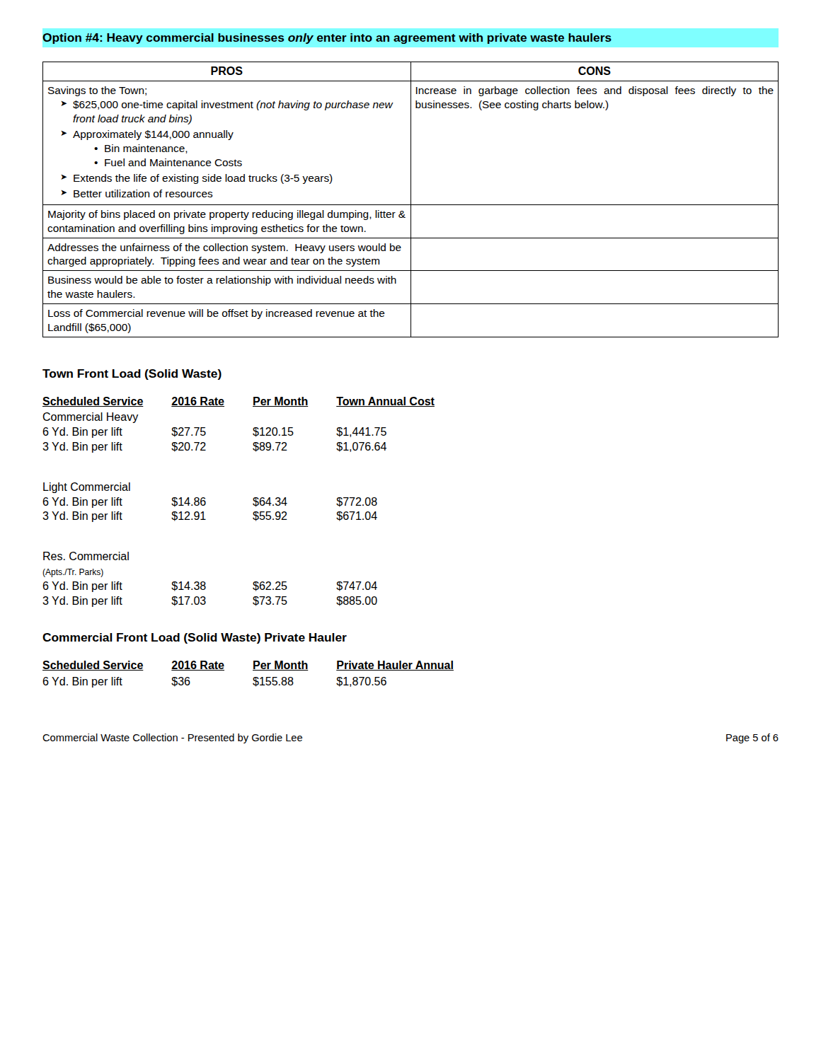Option #4: Heavy commercial businesses only enter into an agreement with private waste haulers
| PROS | CONS |
| --- | --- |
| Savings to the Town; $625,000 one-time capital investment (not having to purchase new front load truck and bins) Approximately $144,000 annually Bin maintenance, Fuel and Maintenance Costs Extends the life of existing side load trucks (3-5 years) Better utilization of resources | Increase in garbage collection fees and disposal fees directly to the businesses. (See costing charts below.) |
| Majority of bins placed on private property reducing illegal dumping, litter & contamination and overfilling bins improving esthetics for the town. | |
| Addresses the unfairness of the collection system. Heavy users would be charged appropriately. Tipping fees and wear and tear on the system | |
| Business would be able to foster a relationship with individual needs with the waste haulers. | |
| Loss of Commercial revenue will be offset by increased revenue at the Landfill ($65,000) | |
Town Front Load (Solid Waste)
| Scheduled Service | 2016 Rate | Per Month | Town Annual Cost |
| Commercial Heavy | | | |
| 6 Yd. Bin per lift | $27.75 | $120.15 | $1,441.75 |
| 3 Yd. Bin per lift | $20.72 | $89.72 | $1,076.64 |
| Light Commercial | | | |
| 6 Yd. Bin per lift | $14.86 | $64.34 | $772.08 |
| 3 Yd. Bin per lift | $12.91 | $55.92 | $671.04 |
| Res. Commercial (Apts./Tr. Parks) | | | |
| 6 Yd. Bin per lift | $14.38 | $62.25 | $747.04 |
| 3 Yd. Bin per lift | $17.03 | $73.75 | $885.00 |
Commercial Front Load (Solid Waste) Private Hauler
| Scheduled Service | 2016 Rate | Per Month | Private Hauler Annual |
| 6 Yd. Bin per lift | $36 | $155.88 | $1,870.56 |
Commercial Waste Collection - Presented by Gordie Lee Page 5 of 6